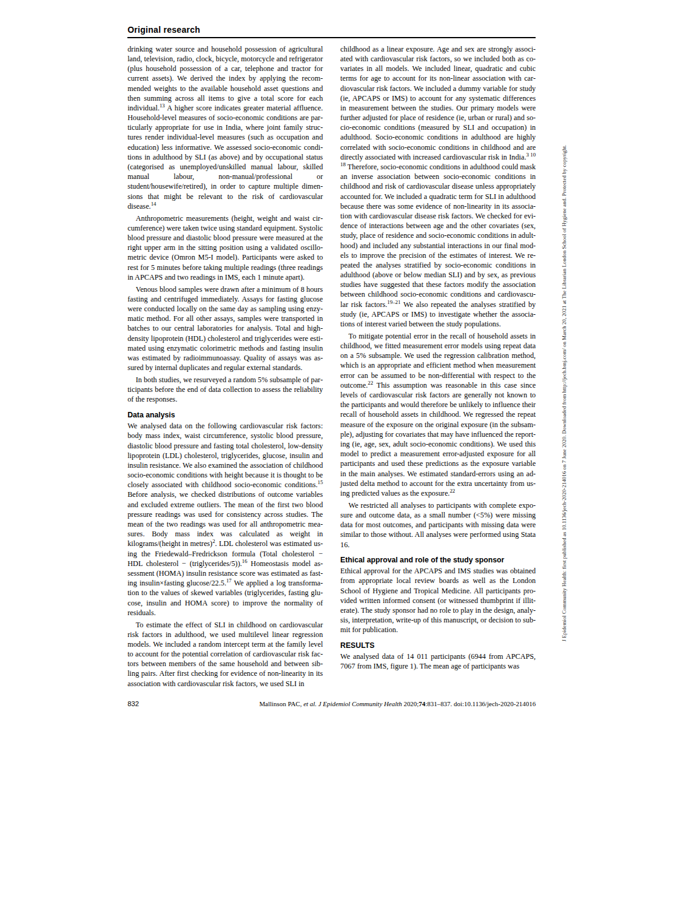J Epidemiol Community Health: first published as 10.1136/jech-2020-214016 on 7 June 2020. Downloaded from http://jech.bmj.com/ on March 20, 2021 at The Librarian London School of Hygiene and. Protected by copyright.
Original research
drinking water source and household possession of agricultural land, television, radio, clock, bicycle, motorcycle and refrigerator (plus household possession of a car, telephone and tractor for current assets). We derived the index by applying the recommended weights to the available household asset questions and then summing across all items to give a total score for each individual.13 A higher score indicates greater material affluence. Household-level measures of socio-economic conditions are particularly appropriate for use in India, where joint family structures render individual-level measures (such as occupation and education) less informative. We assessed socio-economic conditions in adulthood by SLI (as above) and by occupational status (categorised as unemployed/unskilled manual labour, skilled manual labour, non-manual/professional or student/housewife/retired), in order to capture multiple dimensions that might be relevant to the risk of cardiovascular disease.14
Anthropometric measurements (height, weight and waist circumference) were taken twice using standard equipment. Systolic blood pressure and diastolic blood pressure were measured at the right upper arm in the sitting position using a validated oscillometric device (Omron M5-I model). Participants were asked to rest for 5 minutes before taking multiple readings (three readings in APCAPS and two readings in IMS, each 1 minute apart).
Venous blood samples were drawn after a minimum of 8 hours fasting and centrifuged immediately. Assays for fasting glucose were conducted locally on the same day as sampling using enzymatic method. For all other assays, samples were transported in batches to our central laboratories for analysis. Total and high-density lipoprotein (HDL) cholesterol and triglycerides were estimated using enzymatic colorimetric methods and fasting insulin was estimated by radioimmunoassay. Quality of assays was assured by internal duplicates and regular external standards.
In both studies, we resurveyed a random 5% subsample of participants before the end of data collection to assess the reliability of the responses.
Data analysis
We analysed data on the following cardiovascular risk factors: body mass index, waist circumference, systolic blood pressure, diastolic blood pressure and fasting total cholesterol, low-density lipoprotein (LDL) cholesterol, triglycerides, glucose, insulin and insulin resistance. We also examined the association of childhood socio-economic conditions with height because it is thought to be closely associated with childhood socio-economic conditions.15 Before analysis, we checked distributions of outcome variables and excluded extreme outliers. The mean of the first two blood pressure readings was used for consistency across studies. The mean of the two readings was used for all anthropometric measures. Body mass index was calculated as weight in kilograms/(height in metres)2. LDL cholesterol was estimated using the Friedewald–Fredrickson formula (Total cholesterol − HDL cholesterol − (triglycerides/5)).16 Homeostasis model assessment (HOMA) insulin resistance score was estimated as fasting insulin×fasting glucose/22.5.17 We applied a log transformation to the values of skewed variables (triglycerides, fasting glucose, insulin and HOMA score) to improve the normality of residuals.
To estimate the effect of SLI in childhood on cardiovascular risk factors in adulthood, we used multilevel linear regression models. We included a random intercept term at the family level to account for the potential correlation of cardiovascular risk factors between members of the same household and between sibling pairs. After first checking for evidence of non-linearity in its association with cardiovascular risk factors, we used SLI in
childhood as a linear exposure. Age and sex are strongly associated with cardiovascular risk factors, so we included both as covariates in all models. We included linear, quadratic and cubic terms for age to account for its non-linear association with cardiovascular risk factors. We included a dummy variable for study (ie, APCAPS or IMS) to account for any systematic differences in measurement between the studies. Our primary models were further adjusted for place of residence (ie, urban or rural) and socio-economic conditions (measured by SLI and occupation) in adulthood. Socio-economic conditions in adulthood are highly correlated with socio-economic conditions in childhood and are directly associated with increased cardiovascular risk in India.3 10 18 Therefore, socio-economic conditions in adulthood could mask an inverse association between socio-economic conditions in childhood and risk of cardiovascular disease unless appropriately accounted for. We included a quadratic term for SLI in adulthood because there was some evidence of non-linearity in its association with cardiovascular disease risk factors. We checked for evidence of interactions between age and the other covariates (sex, study, place of residence and socio-economic conditions in adulthood) and included any substantial interactions in our final models to improve the precision of the estimates of interest. We repeated the analyses stratified by socio-economic conditions in adulthood (above or below median SLI) and by sex, as previous studies have suggested that these factors modify the association between childhood socio-economic conditions and cardiovascular risk factors.19–21 We also repeated the analyses stratified by study (ie, APCAPS or IMS) to investigate whether the associations of interest varied between the study populations.
To mitigate potential error in the recall of household assets in childhood, we fitted measurement error models using repeat data on a 5% subsample. We used the regression calibration method, which is an appropriate and efficient method when measurement error can be assumed to be non-differential with respect to the outcome.22 This assumption was reasonable in this case since levels of cardiovascular risk factors are generally not known to the participants and would therefore be unlikely to influence their recall of household assets in childhood. We regressed the repeat measure of the exposure on the original exposure (in the subsample), adjusting for covariates that may have influenced the reporting (ie, age, sex, adult socio-economic conditions). We used this model to predict a measurement error-adjusted exposure for all participants and used these predictions as the exposure variable in the main analyses. We estimated standard-errors using an adjusted delta method to account for the extra uncertainty from using predicted values as the exposure.22
We restricted all analyses to participants with complete exposure and outcome data, as a small number (<5%) were missing data for most outcomes, and participants with missing data were similar to those without. All analyses were performed using Stata 16.
Ethical approval and role of the study sponsor
Ethical approval for the APCAPS and IMS studies was obtained from appropriate local review boards as well as the London School of Hygiene and Tropical Medicine. All participants provided written informed consent (or witnessed thumbprint if illiterate). The study sponsor had no role to play in the design, analysis, interpretation, write-up of this manuscript, or decision to submit for publication.
RESULTS
We analysed data of 14 011 participants (6944 from APCAPS, 7067 from IMS, figure 1). The mean age of participants was
832
Mallinson PAC, et al. J Epidemiol Community Health 2020;74:831–837. doi:10.1136/jech-2020-214016